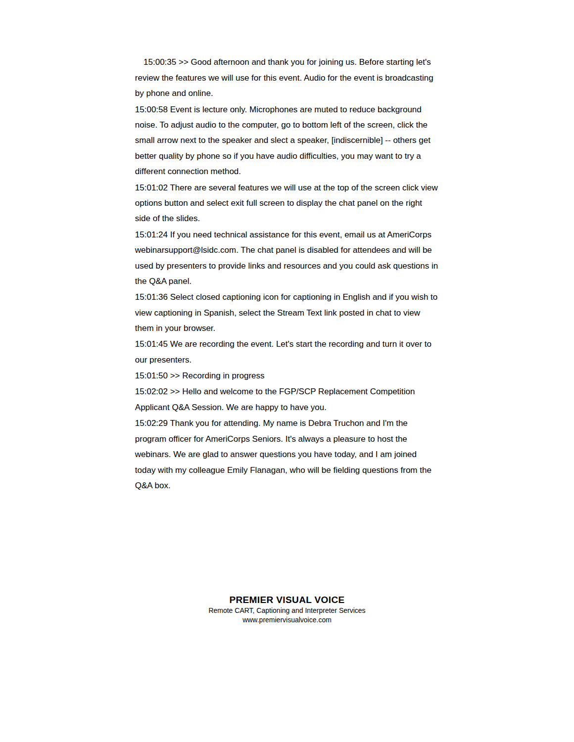15:00:35 >> Good afternoon and thank you for joining us. Before starting let's review the features we will use for this event. Audio for the event is broadcasting by phone and online.
15:00:58 Event is lecture only. Microphones are muted to reduce background noise. To adjust audio to the computer, go to bottom left of the screen, click the small arrow next to the speaker and slect a speaker, [indiscernible] -- others get better quality by phone so if you have audio difficulties, you may want to try a different connection method.
15:01:02 There are several features we will use at the top of the screen click view options button and select exit full screen to display the chat panel on the right side of the slides.
15:01:24 If you need technical assistance for this event, email us at AmeriCorps webinarsupport@lsidc.com. The chat panel is disabled for attendees and will be used by presenters to provide links and resources and you could ask questions in the Q&A panel.
15:01:36 Select closed captioning icon for captioning in English and if you wish to view captioning in Spanish, select the Stream Text link posted in chat to view them in your browser.
15:01:45 We are recording the event. Let's start the recording and turn it over to our presenters.
15:01:50 >> Recording in progress
15:02:02 >> Hello and welcome to the FGP/SCP Replacement Competition Applicant Q&A Session. We are happy to have you.
15:02:29 Thank you for attending. My name is Debra Truchon and I'm the program officer for AmeriCorps Seniors. It's always a pleasure to host the webinars. We are glad to answer questions you have today, and I am joined today with my colleague Emily Flanagan, who will be fielding questions from the Q&A box.
PREMIER VISUAL VOICE
Remote CART, Captioning and Interpreter Services
www.premiervisualvoice.com